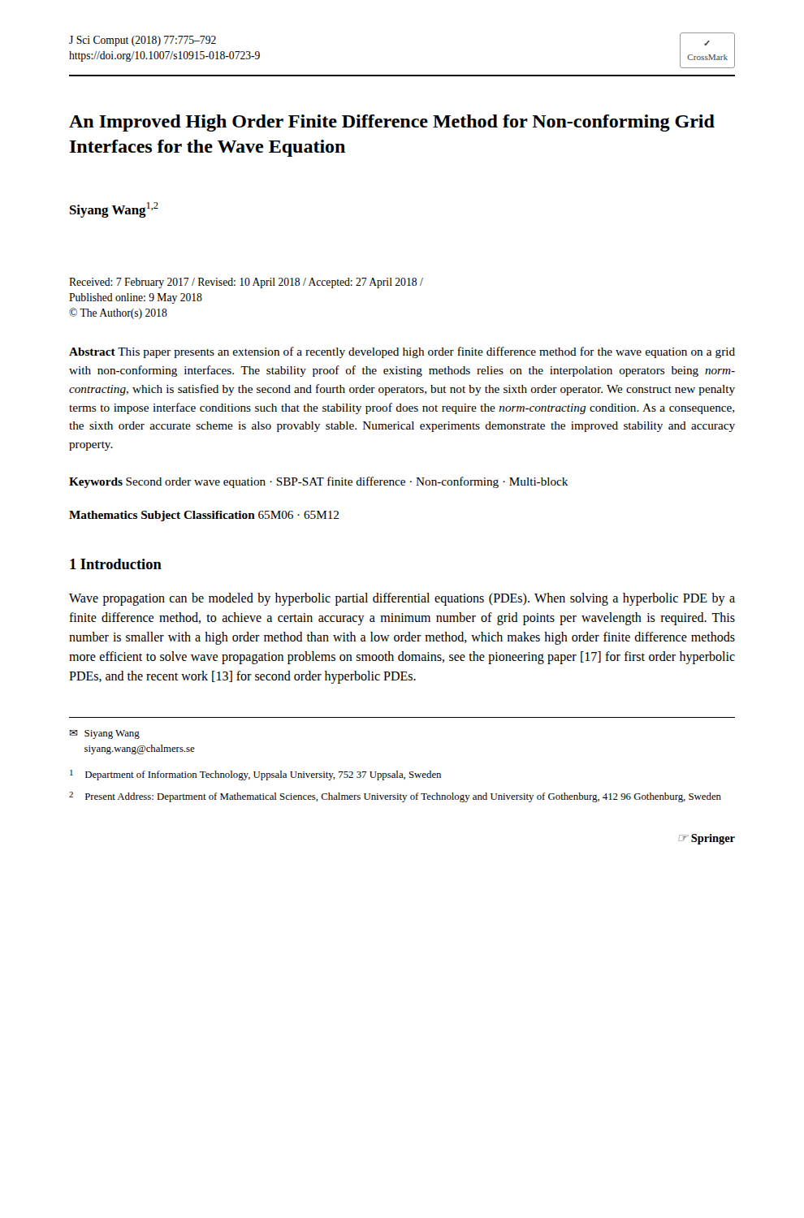J Sci Comput (2018) 77:775–792
https://doi.org/10.1007/s10915-018-0723-9
✓
CrossMark
An Improved High Order Finite Difference Method for Non-conforming Grid Interfaces for the Wave Equation
Siyang Wang1,2
Received: 7 February 2017 / Revised: 10 April 2018 / Accepted: 27 April 2018 /
Published online: 9 May 2018
© The Author(s) 2018
Abstract This paper presents an extension of a recently developed high order finite difference method for the wave equation on a grid with non-conforming interfaces. The stability proof of the existing methods relies on the interpolation operators being norm-contracting, which is satisfied by the second and fourth order operators, but not by the sixth order operator. We construct new penalty terms to impose interface conditions such that the stability proof does not require the norm-contracting condition. As a consequence, the sixth order accurate scheme is also provably stable. Numerical experiments demonstrate the improved stability and accuracy property.
Keywords Second order wave equation · SBP-SAT finite difference · Non-conforming · Multi-block
Mathematics Subject Classification 65M06 · 65M12
1 Introduction
Wave propagation can be modeled by hyperbolic partial differential equations (PDEs). When solving a hyperbolic PDE by a finite difference method, to achieve a certain accuracy a minimum number of grid points per wavelength is required. This number is smaller with a high order method than with a low order method, which makes high order finite difference methods more efficient to solve wave propagation problems on smooth domains, see the pioneering paper [17] for first order hyperbolic PDEs, and the recent work [13] for second order hyperbolic PDEs.
✉ Siyang Wang
siyang.wang@chalmers.se
1 Department of Information Technology, Uppsala University, 752 37 Uppsala, Sweden
2 Present Address: Department of Mathematical Sciences, Chalmers University of Technology and University of Gothenburg, 412 96 Gothenburg, Sweden
☞ Springer